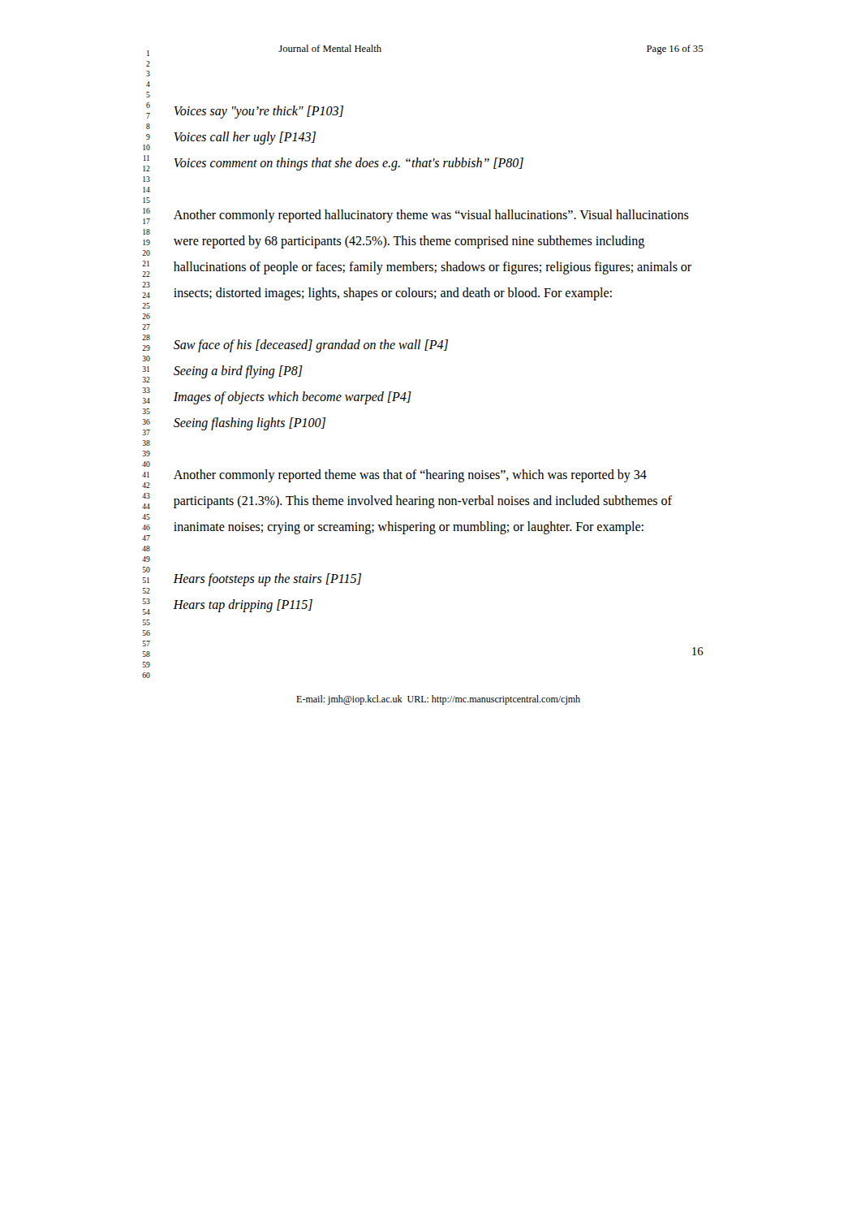123456789101112131415161718192021222324252627282930313233343536373839404142434445464748495051525354555657585960
Journal of Mental Health Page 16 of 35
Voices say "you’re thick" [P103]
Voices call her ugly [P143]
Voices comment on things that she does e.g. “that's rubbish” [P80]
Another commonly reported hallucinatory theme was “visual hallucinations”. Visual hallucinations were reported by 68 participants (42.5%). This theme comprised nine subthemes including hallucinations of people or faces; family members; shadows or figures; religious figures; animals or insects; distorted images; lights, shapes or colours; and death or blood. For example:
Saw face of his [deceased] grandad on the wall [P4]
Seeing a bird flying [P8]
Images of objects which become warped [P4]
Seeing flashing lights [P100]
Another commonly reported theme was that of “hearing noises”, which was reported by 34 participants (21.3%). This theme involved hearing non-verbal noises and included subthemes of inanimate noises; crying or screaming; whispering or mumbling; or laughter. For example:
Hears footsteps up the stairs [P115]
Hears tap dripping [P115]
16
E-mail: jmh@iop.kcl.ac.uk URL: http://mc.manuscriptcentral.com/cjmh